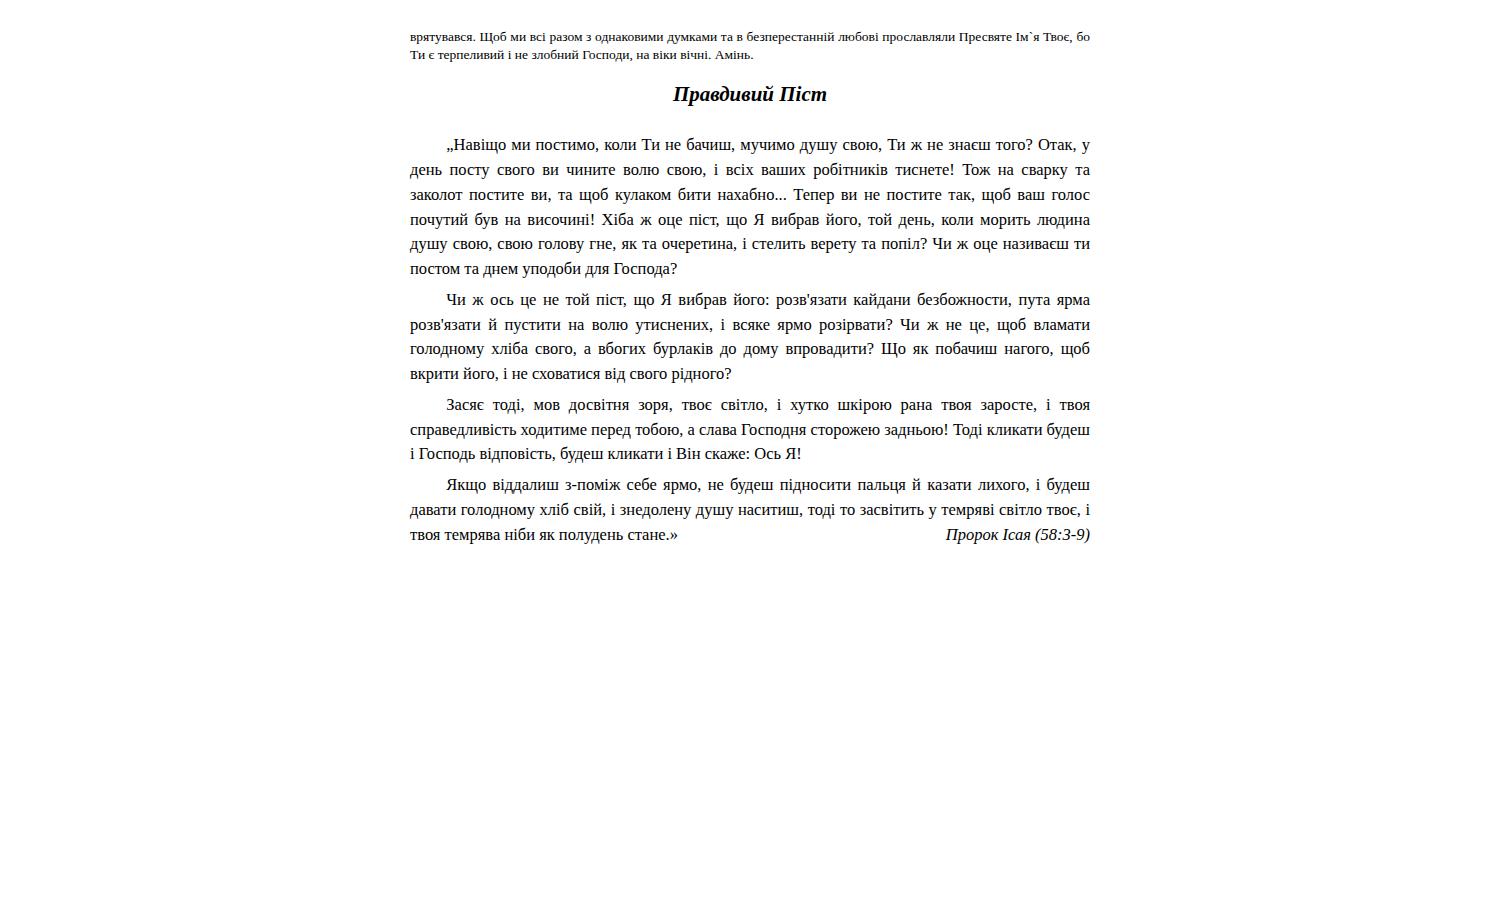врятувався. Щоб ми всі разом з однаковими думками та в безперестанній любові прославляли Пресвяте Ім`я Твоє, бо Ти є терпеливий і не злобний Господи, на віки вічні. Амінь.
Правдивий Піст
„Навіщо ми постимо, коли Ти не бачиш, мучимо душу свою, Ти ж не знаєш того? Отак, у день посту свого ви чините волю свою, і всіх ваших робітників тиснете! Тож на сварку та заколот постите ви, та щоб кулаком бити нахабно... Тепер ви не постите так, щоб ваш голос почутий був на височині! Хіба ж оце піст, що Я вибрав його, той день, коли морить людина душу свою, свою голову гне, як та очеретина, і стелить верету та попіл? Чи ж оце називаєш ти постом та днем уподоби для Господа?
Чи ж ось це не той піст, що Я вибрав його: розв'язати кайдани безбожности, пута ярма розв'язати й пустити на волю утиснених, і всяке ярмо розірвати? Чи ж не це, щоб вламати голодному хліба свого, а вбогих бурлаків до дому впровадити? Що як побачиш нагого, щоб вкрити його, і не сховатися від свого рідного?
Засяє тоді, мов досвітня зоря, твоє світло, і хутко шкірою рана твоя заросте, і твоя справедливість ходитиме перед тобою, а слава Господня сторожею задньою! Тоді кликати будеш і Господь відповість, будеш кликати і Він скаже: Ось Я!
Якщо віддалиш з-поміж себе ярмо, не будеш підносити пальця й казати лихого, і будеш давати голодному хліб свій, і знедолену душу наситиш, тоді то засвітить у темряві світло твоє, і твоя темрява ніби як полудень стане.» Пророк Ісая (58:3-9)